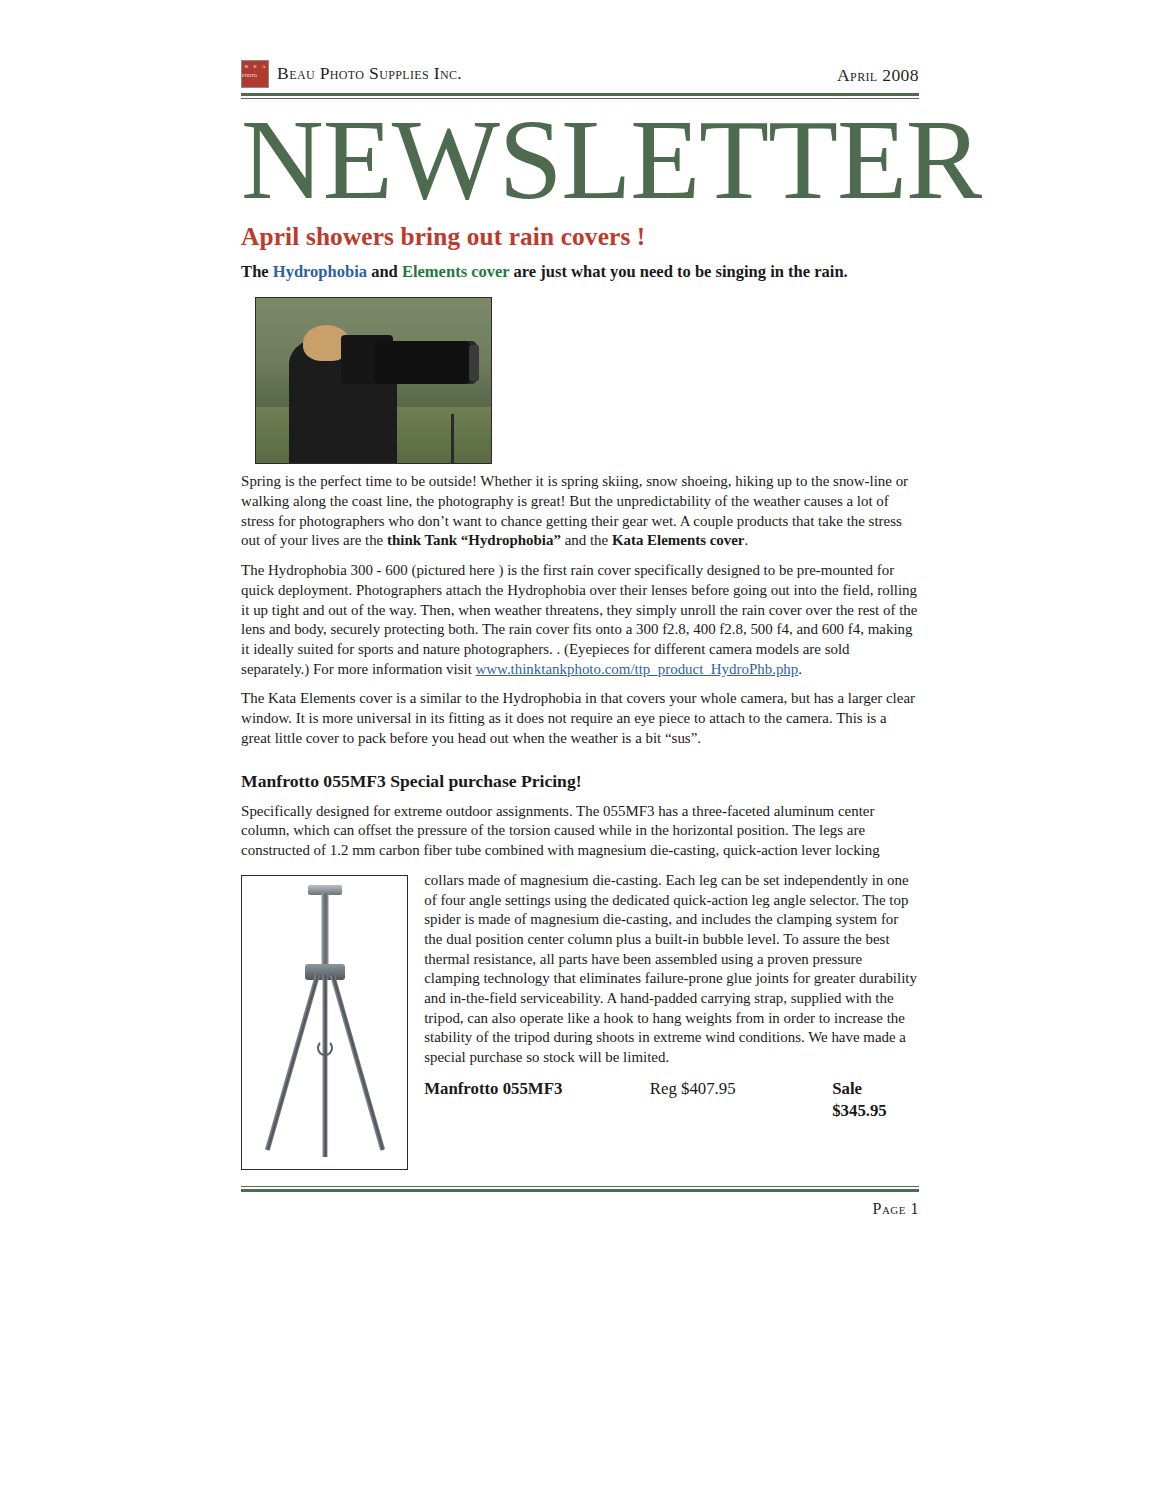BEA
PHOTO
Beau Photo Supplies Inc.
April 2008
NEWSLETTER
April showers bring out rain covers !
The Hydrophobia and Elements cover are just what you need to be singing in the rain.
Spring is the perfect time to be outside! Whether it is spring skiing, snow shoeing, hiking up to the snow-line or walking along the coast line, the photography is great! But the unpredictability of the weather causes a lot of stress for photographers who don’t want to chance getting their gear wet. A couple products that take the stress out of your lives are the think Tank “Hydrophobia” and the Kata Elements cover.
The Hydrophobia 300 - 600 (pictured here ) is the first rain cover specifically designed to be pre-mounted for quick deployment. Photographers attach the Hydrophobia over their lenses before going out into the field, rolling it up tight and out of the way. Then, when weather threatens, they simply unroll the rain cover over the rest of the lens and body, securely protecting both. The rain cover fits onto a 300 f2.8, 400 f2.8, 500 f4, and 600 f4, making it ideally suited for sports and nature photographers. . (Eyepieces for different camera models are sold separately.) For more information visit www.thinktankphoto.com/ttp_product_HydroPhb.php.
The Kata Elements cover is a similar to the Hydrophobia in that covers your whole camera, but has a larger clear window. It is more universal in its fitting as it does not require an eye piece to attach to the camera. This is a great little cover to pack before you head out when the weather is a bit “sus”.
Manfrotto 055MF3 Special purchase Pricing!
Specifically designed for extreme outdoor assignments. The 055MF3 has a three-faceted aluminum center column, which can offset the pressure of the torsion caused while in the horizontal position. The legs are constructed of 1.2 mm carbon fiber tube combined with magnesium die-casting, quick-action lever locking
collars made of magnesium die-casting. Each leg can be set independently in one of four angle settings using the dedicated quick-action leg angle selector. The top spider is made of magnesium die-casting, and includes the clamping system for the dual position center column plus a built-in bubble level. To assure the best thermal resistance, all parts have been assembled using a proven pressure clamping technology that eliminates failure-prone glue joints for greater durability and in-the-field serviceability. A hand-padded carrying strap, supplied with the tripod, can also operate like a hook to hang weights from in order to increase the stability of the tripod during shoots in extreme wind conditions. We have made a special purchase so stock will be limited.
Manfrotto 055MF3
Reg $407.95
Sale $345.95
Page 1